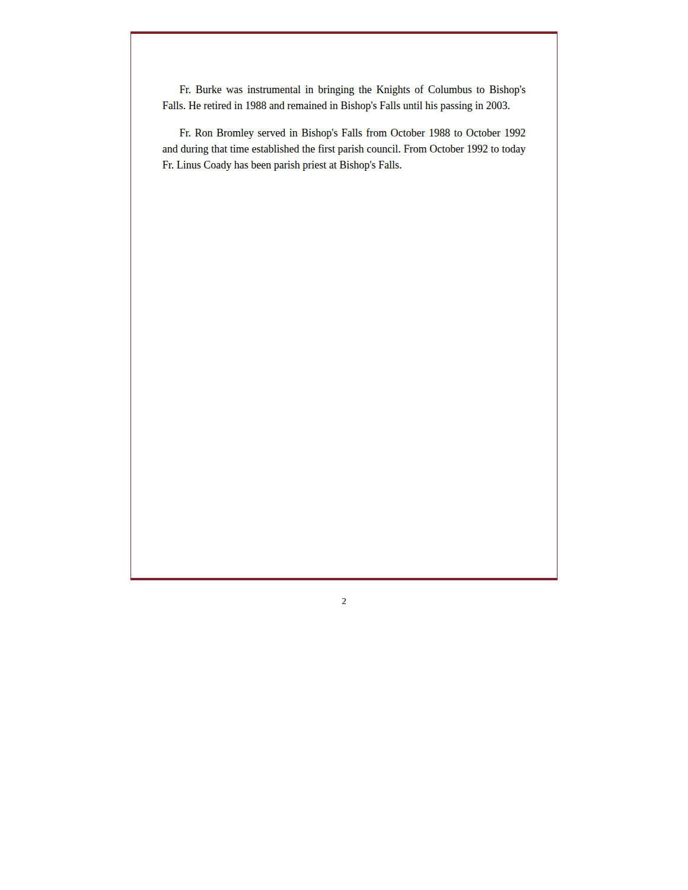Fr. Burke was instrumental in bringing the Knights of Columbus to Bishop's Falls. He retired in 1988 and remained in Bishop's Falls until his passing in 2003.
Fr. Ron Bromley served in Bishop's Falls from October 1988 to October 1992 and during that time established the first parish council. From October 1992 to today Fr. Linus Coady has been parish priest at Bishop's Falls.
2